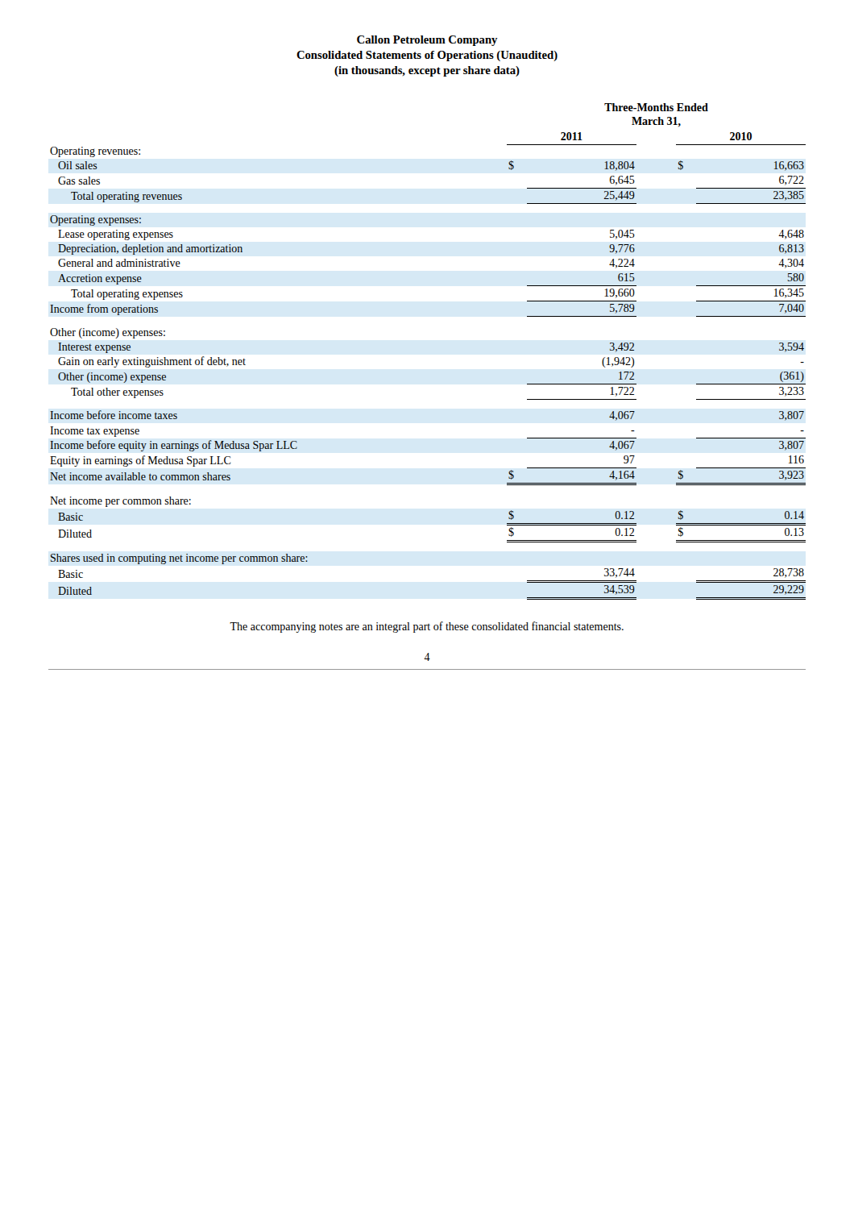Callon Petroleum Company
Consolidated Statements of Operations (Unaudited)
(in thousands, except per share data)
| | Three-Months Ended March 31, |
| | 2011 | | 2010 |
| Operating revenues: | | | | | |
| Oil sales | $ | 18,804 | | $ | 16,663 |
| Gas sales | | 6,645 | | | 6,722 |
| Total operating revenues | | 25,449 | | | 23,385 |
| Operating expenses: | | | | | |
| Lease operating expenses | | 5,045 | | | 4,648 |
| Depreciation, depletion and amortization | | 9,776 | | | 6,813 |
| General and administrative | | 4,224 | | | 4,304 |
| Accretion expense | | 615 | | | 580 |
| Total operating expenses | | 19,660 | | | 16,345 |
| Income from operations | | 5,789 | | | 7,040 |
| Other (income) expenses: | | | | | |
| Interest expense | | 3,492 | | | 3,594 |
| Gain on early extinguishment of debt, net | | (1,942) | | | - |
| Other (income) expense | | 172 | | | (361) |
| Total other expenses | | 1,722 | | | 3,233 |
| Income before income taxes | | 4,067 | | | 3,807 |
| Income tax expense | | - | | | - |
| Income before equity in earnings of Medusa Spar LLC | | 4,067 | | | 3,807 |
| Equity in earnings of Medusa Spar LLC | | 97 | | | 116 |
| Net income available to common shares | $ | 4,164 | | $ | 3,923 |
| Net income per common share: | | | | | |
| Basic | $ | 0.12 | | $ | 0.14 |
| Diluted | $ | 0.12 | | $ | 0.13 |
| Shares used in computing net income per common share: | | | | | |
| Basic | | 33,744 | | | 28,738 |
| Diluted | | 34,539 | | | 29,229 |
The accompanying notes are an integral part of these consolidated financial statements.
4